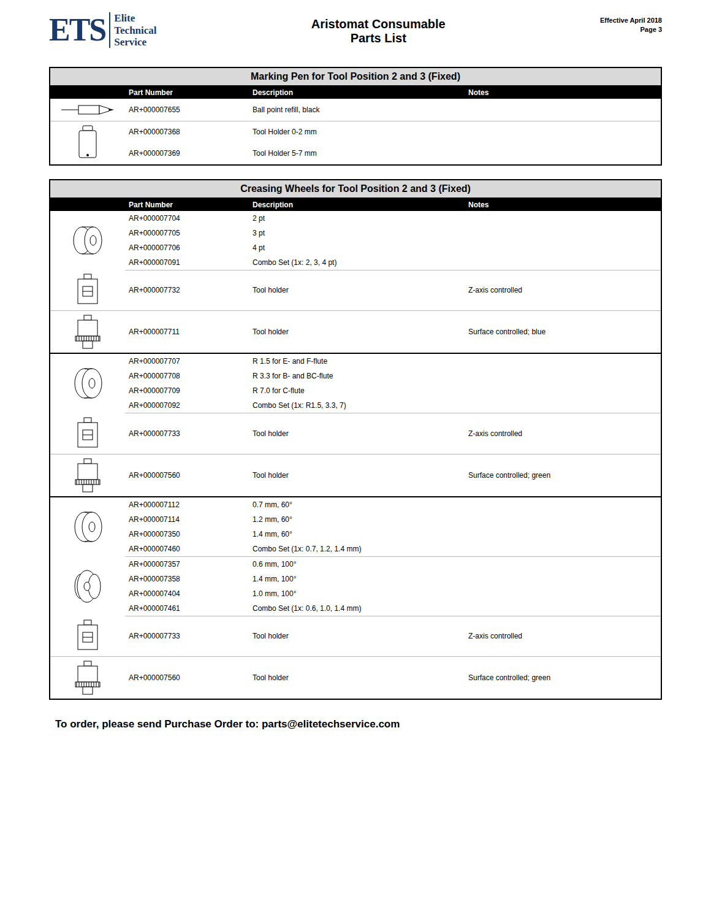ETS
Elite
Technical
Service
Aristomat Consumable
Parts List
Effective April 2018
Page 3
Marking Pen for Tool Position 2 and 3 (Fixed)
| | Part Number | Description | Notes |
| --- | --- | --- | --- |
| | AR+000007655 | Ball point refill, black | |
| | AR+000007368 | Tool Holder 0-2 mm | |
| AR+000007369 | Tool Holder 5-7 mm | |
Creasing Wheels for Tool Position 2 and 3 (Fixed)
| | Part Number | Description | Notes |
| --- | --- | --- | --- |
| | AR+000007704 | 2 pt | |
| AR+000007705 | 3 pt | |
| AR+000007706 | 4 pt | |
| AR+000007091 | Combo Set (1x: 2, 3, 4 pt) | |
| | AR+000007732 | Tool holder | Z-axis controlled |
| | AR+000007711 | Tool holder | Surface controlled; blue |
| | AR+000007707 | R 1.5 for E- and F-flute | |
| AR+000007708 | R 3.3 for B- and BC-flute | |
| AR+000007709 | R 7.0 for C-flute | |
| AR+000007092 | Combo Set (1x: R1.5, 3.3, 7) | |
| | AR+000007733 | Tool holder | Z-axis controlled |
| | AR+000007560 | Tool holder | Surface controlled; green |
| | AR+000007112 | 0.7 mm, 60° | |
| AR+000007114 | 1.2 mm, 60° | |
| AR+000007350 | 1.4 mm, 60° | |
| AR+000007460 | Combo Set (1x: 0.7, 1.2, 1.4 mm) | |
| | AR+000007357 | 0.6 mm, 100° | |
| AR+000007358 | 1.4 mm, 100° | |
| AR+000007404 | 1.0 mm, 100° | |
| AR+000007461 | Combo Set (1x: 0.6, 1.0, 1.4 mm) | |
| | AR+000007733 | Tool holder | Z-axis controlled |
| | AR+000007560 | Tool holder | Surface controlled; green |
To order, please send Purchase Order to: parts@elitetechservice.com